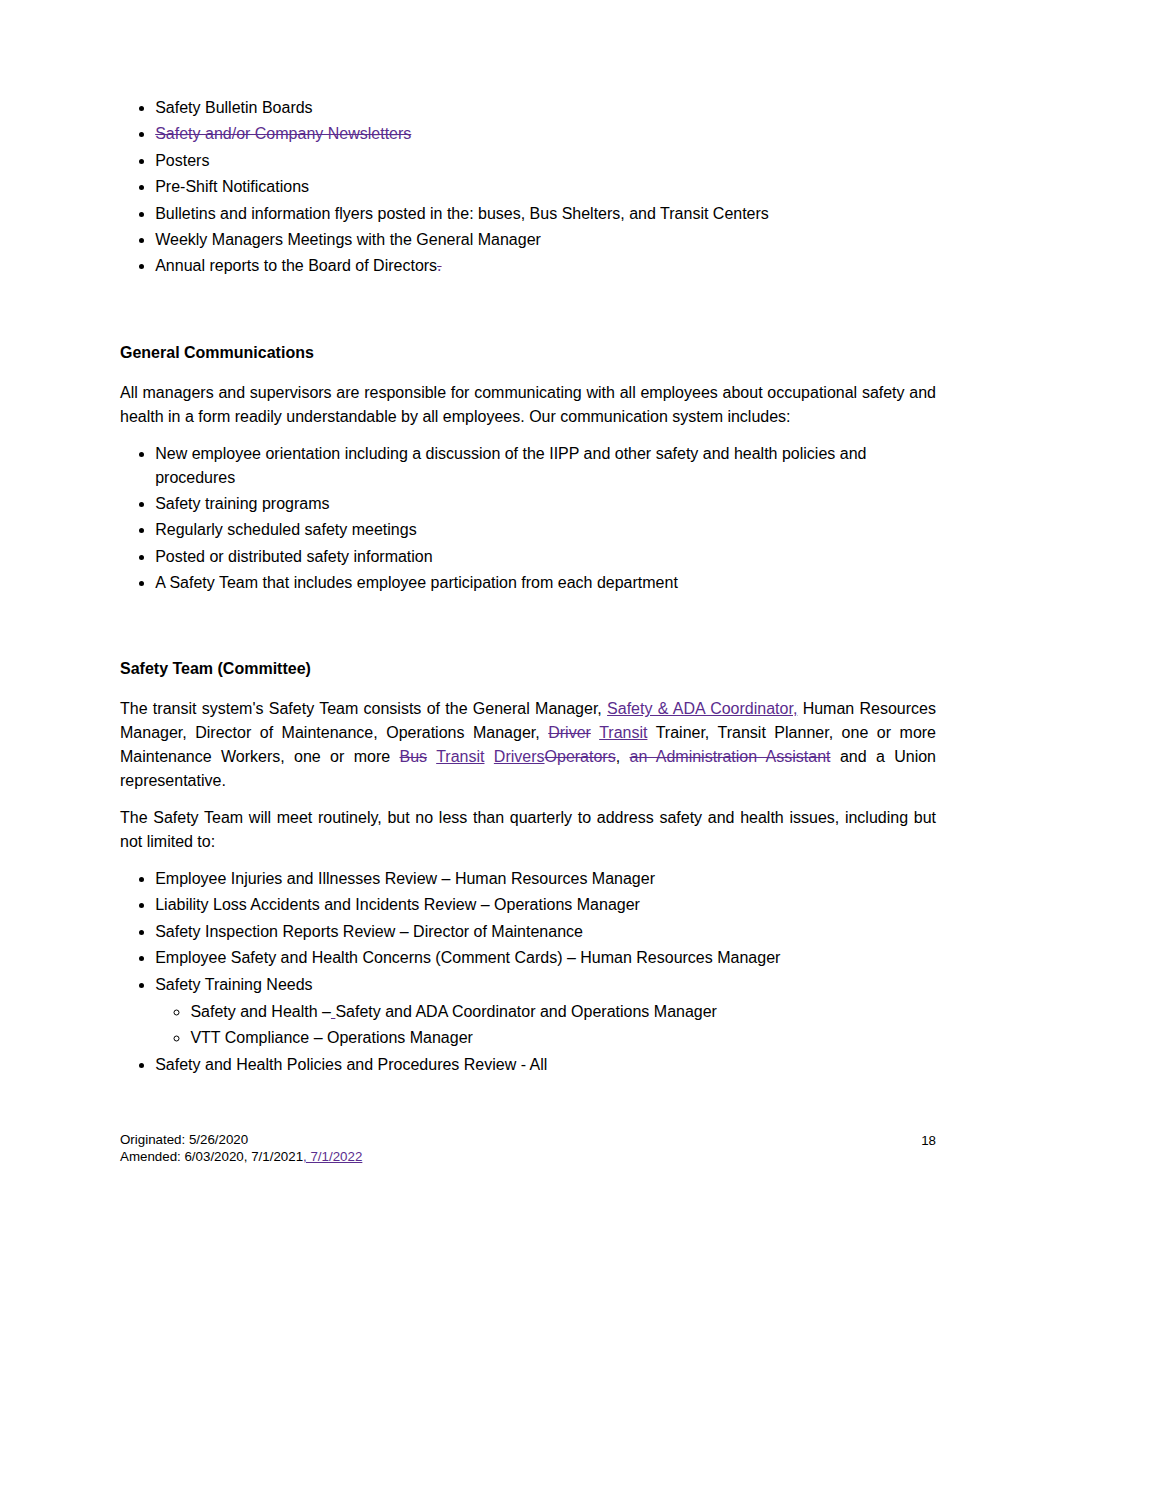Safety Bulletin Boards
Safety and/or Company Newsletters
Posters
Pre-Shift Notifications
Bulletins and information flyers posted in the: buses, Bus Shelters, and Transit Centers
Weekly Managers Meetings with the General Manager
Annual reports to the Board of Directors.
General Communications
All managers and supervisors are responsible for communicating with all employees about occupational safety and health in a form readily understandable by all employees. Our communication system includes:
New employee orientation including a discussion of the IIPP and other safety and health policies and procedures
Safety training programs
Regularly scheduled safety meetings
Posted or distributed safety information
A Safety Team that includes employee participation from each department
Safety Team (Committee)
The transit system's Safety Team consists of the General Manager, Safety & ADA Coordinator, Human Resources Manager, Director of Maintenance, Operations Manager, Driver Transit Trainer, Transit Planner, one or more Maintenance Workers, one or more Bus Transit Drivers Operators, an Administration Assistant and a Union representative.
The Safety Team will meet routinely, but no less than quarterly to address safety and health issues, including but not limited to:
Employee Injuries and Illnesses Review – Human Resources Manager
Liability Loss Accidents and Incidents Review – Operations Manager
Safety Inspection Reports Review – Director of Maintenance
Employee Safety and Health Concerns (Comment Cards) – Human Resources Manager
Safety Training Needs
Safety and Health – Safety and ADA Coordinator and Operations Manager
VTT Compliance – Operations Manager
Safety and Health Policies and Procedures Review - All
Originated: 5/26/2020
Amended: 6/03/2020, 7/1/2021, 7/1/2022
18